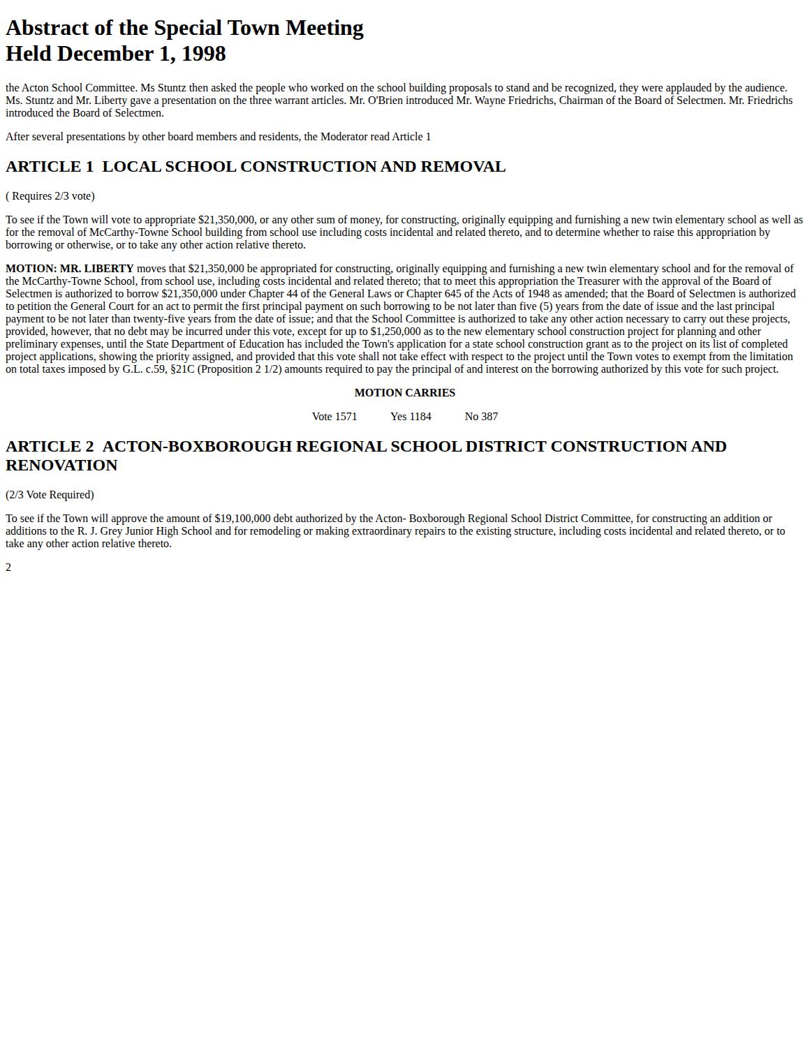Abstract of the Special Town Meeting
Held December 1, 1998
the Acton School Committee. Ms Stuntz then asked the people who worked on the school building proposals to stand and be recognized, they were applauded by the audience. Ms. Stuntz and Mr. Liberty gave a presentation on the three warrant articles. Mr. O'Brien introduced Mr. Wayne Friedrichs, Chairman of the Board of Selectmen. Mr. Friedrichs introduced the Board of Selectmen.
After several presentations by other board members and residents, the Moderator read Article 1
ARTICLE 1 LOCAL SCHOOL CONSTRUCTION AND REMOVAL
( Requires 2/3 vote)
To see if the Town will vote to appropriate $21,350,000, or any other sum of money, for constructing, originally equipping and furnishing a new twin elementary school as well as for the removal of McCarthy-Towne School building from school use including costs incidental and related thereto, and to determine whether to raise this appropriation by borrowing or otherwise, or to take any other action relative thereto.
MOTION: MR. LIBERTY moves that $21,350,000 be appropriated for constructing, originally equipping and furnishing a new twin elementary school and for the removal of the McCarthy-Towne School, from school use, including costs incidental and related thereto; that to meet this appropriation the Treasurer with the approval of the Board of Selectmen is authorized to borrow $21,350,000 under Chapter 44 of the General Laws or Chapter 645 of the Acts of 1948 as amended; that the Board of Selectmen is authorized to petition the General Court for an act to permit the first principal payment on such borrowing to be not later than five (5) years from the date of issue and the last principal payment to be not later than twenty-five years from the date of issue; and that the School Committee is authorized to take any other action necessary to carry out these projects, provided, however, that no debt may be incurred under this vote, except for up to $1,250,000 as to the new elementary school construction project for planning and other preliminary expenses, until the State Department of Education has included the Town's application for a state school construction grant as to the project on its list of completed project applications, showing the priority assigned, and provided that this vote shall not take effect with respect to the project until the Town votes to exempt from the limitation on total taxes imposed by G.L. c.59, §21C (Proposition 2 1/2) amounts required to pay the principal of and interest on the borrowing authorized by this vote for such project.
MOTION CARRIES
Vote 1571 Yes 1184 No 387
ARTICLE 2 ACTON-BOXBOROUGH REGIONAL SCHOOL DISTRICT CONSTRUCTION AND RENOVATION
(2/3 Vote Required)
To see if the Town will approve the amount of $19,100,000 debt authorized by the Acton- Boxborough Regional School District Committee, for constructing an addition or additions to the R. J. Grey Junior High School and for remodeling or making extraordinary repairs to the existing structure, including costs incidental and related thereto, or to take any other action relative thereto.
2